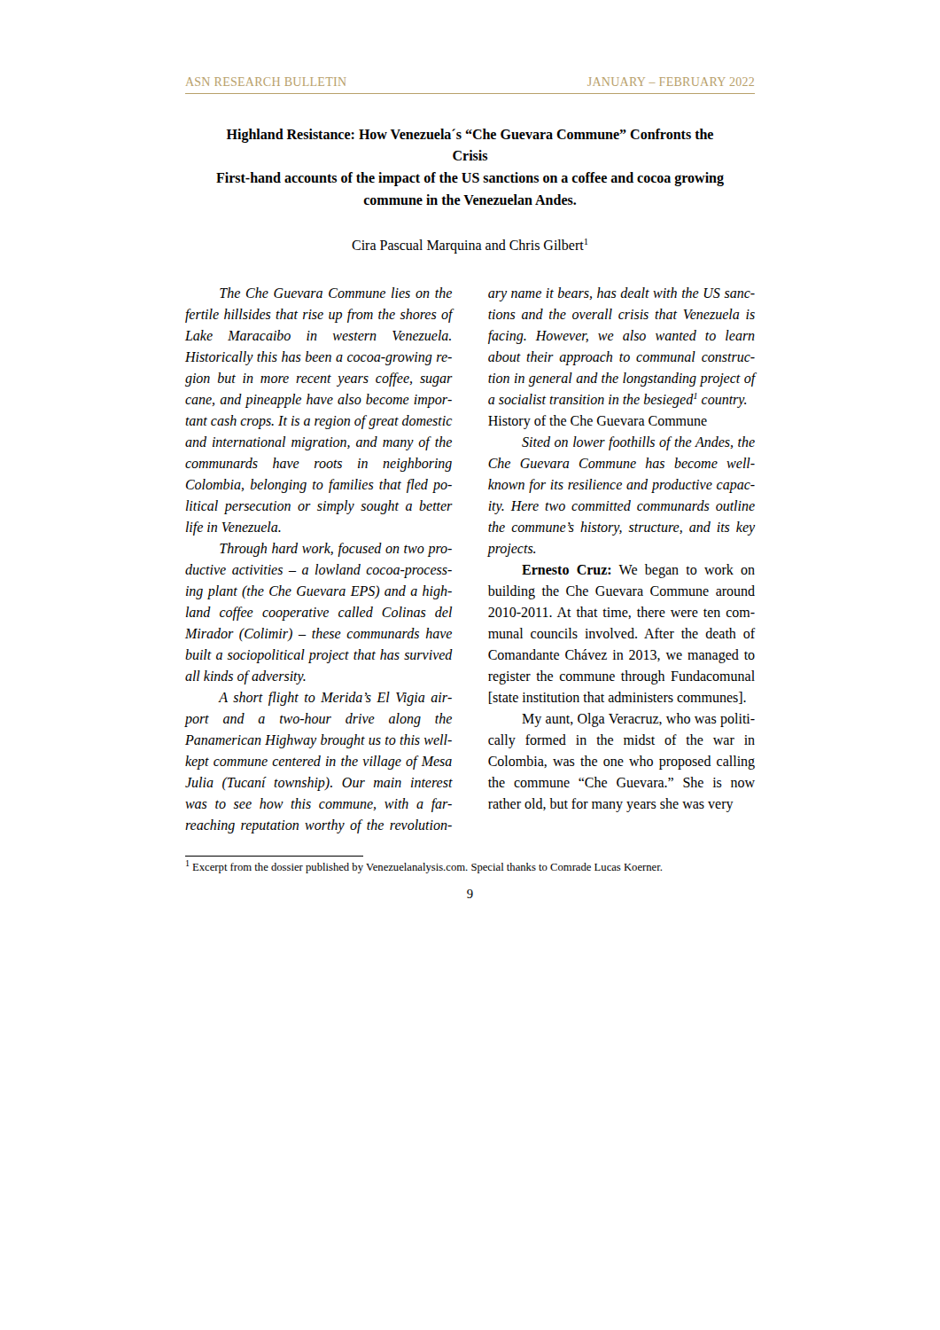ASN Research Bulletin January – February 2022
Highland Resistance: How Venezuela´s “Che Guevara Commune” Confronts the Crisis
First-hand accounts of the impact of the US sanctions on a coffee and cocoa growing commune in the Venezuelan Andes.
Cira Pascual Marquina and Chris Gilbert1
The Che Guevara Commune lies on the fertile hillsides that rise up from the shores of Lake Maracaibo in western Venezuela. Historically this has been a cocoa-growing region but in more recent years coffee, sugar cane, and pineapple have also become important cash crops. It is a region of great domestic and international migration, and many of the communards have roots in neighboring Colombia, belonging to families that fled political persecution or simply sought a better life in Venezuela.
Through hard work, focused on two productive activities – a lowland cocoa-processing plant (the Che Guevara EPS) and a highland coffee cooperative called Colinas del Mirador (Colimir) – these communards have built a sociopolitical project that has survived all kinds of adversity.
A short flight to Merida’s El Vigia airport and a two-hour drive along the Panamerican Highway brought us to this well-kept commune centered in the village of Mesa Julia (Tucaní township). Our main interest was to see how this commune, with a far-reaching reputation worthy of the revolutionary name it bears, has dealt with the US sanctions and the overall crisis that Venezuela is facing. However, we also wanted to learn about their approach to communal construction in general and the longstanding project of a socialist transition in the besieged1 country.
History of the Che Guevara Commune
Sited on lower foothills of the Andes, the Che Guevara Commune has become well-known for its resilience and productive capacity. Here two committed communards outline the commune’s history, structure, and its key projects.
Ernesto Cruz: We began to work on building the Che Guevara Commune around 2010-2011. At that time, there were ten communal councils involved. After the death of Comandante Chávez in 2013, we managed to register the commune through Fundacomunal [state institution that administers communes].
My aunt, Olga Veracruz, who was politically formed in the midst of the war in Colombia, was the one who proposed calling the commune “Che Guevara.” She is now rather old, but for many years she was very
1 Excerpt from the dossier published by Venezuelanalysis.com. Special thanks to Comrade Lucas Koerner.
9